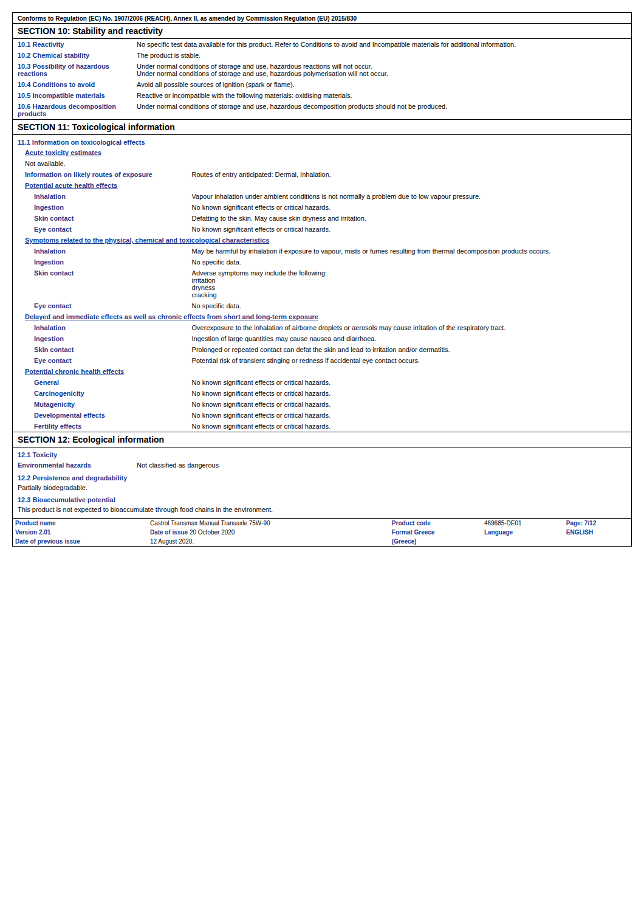Conforms to Regulation (EC) No. 1907/2006 (REACH), Annex II, as amended by Commission Regulation (EU) 2015/830
SECTION 10: Stability and reactivity
| 10.1 Reactivity | No specific test data available for this product. Refer to Conditions to avoid and Incompatible materials for additional information. |
| 10.2 Chemical stability | The product is stable. |
| 10.3 Possibility of hazardous reactions | Under normal conditions of storage and use, hazardous reactions will not occur. Under normal conditions of storage and use, hazardous polymerisation will not occur. |
| 10.4 Conditions to avoid | Avoid all possible sources of ignition (spark or flame). |
| 10.5 Incompatible materials | Reactive or incompatible with the following materials: oxidising materials. |
| 10.6 Hazardous decomposition products | Under normal conditions of storage and use, hazardous decomposition products should not be produced. |
SECTION 11: Toxicological information
11.1 Information on toxicological effects
| Acute toxicity estimates |
| Not available. |
| Information on likely routes of exposure | Routes of entry anticipated: Dermal, Inhalation. |
| Potential acute health effects |
| Inhalation | Vapour inhalation under ambient conditions is not normally a problem due to low vapour pressure. |
| Ingestion | No known significant effects or critical hazards. |
| Skin contact | Defatting to the skin. May cause skin dryness and irritation. |
| Eye contact | No known significant effects or critical hazards. |
| Symptoms related to the physical, chemical and toxicological characteristics |
| Inhalation | May be harmful by inhalation if exposure to vapour, mists or fumes resulting from thermal decomposition products occurs. |
| Ingestion | No specific data. |
| Skin contact | Adverse symptoms may include the following: irritation dryness cracking |
| Eye contact | No specific data. |
| Delayed and immediate effects as well as chronic effects from short and long-term exposure |
| Inhalation | Overexposure to the inhalation of airborne droplets or aerosols may cause irritation of the respiratory tract. |
| Ingestion | Ingestion of large quantities may cause nausea and diarrhoea. |
| Skin contact | Prolonged or repeated contact can defat the skin and lead to irritation and/or dermatitis. |
| Eye contact | Potential risk of transient stinging or redness if accidental eye contact occurs. |
| Potential chronic health effects |
| General | No known significant effects or critical hazards. |
| Carcinogenicity | No known significant effects or critical hazards. |
| Mutagenicity | No known significant effects or critical hazards. |
| Developmental effects | No known significant effects or critical hazards. |
| Fertility effects | No known significant effects or critical hazards. |
SECTION 12: Ecological information
12.1 Toxicity
| Environmental hazards | Not classified as dangerous |
12.2 Persistence and degradability
Partially biodegradable.
12.3 Bioaccumulative potential
This product is not expected to bioaccumulate through food chains in the environment.
| Product name | Castrol Transmax Manual Transaxle 75W-90 | Product code | 469685-DE01 | Page: 7/12 |
| Version 2.01 | Date of issue 20 October 2020 | Format Greece | Language | ENGLISH |
| Date of previous issue | 12 August 2020. | (Greece) | | |